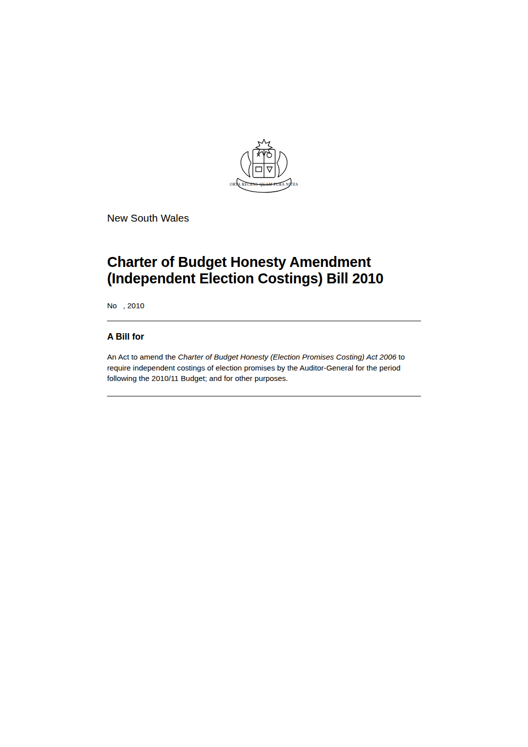New South Wales
Charter of Budget Honesty Amendment (Independent Election Costings) Bill 2010
No, 2010
A Bill for
An Act to amend the Charter of Budget Honesty (Election Promises Costing) Act 2006 to require independent costings of election promises by the Auditor-General for the period following the 2010/11 Budget; and for other purposes.